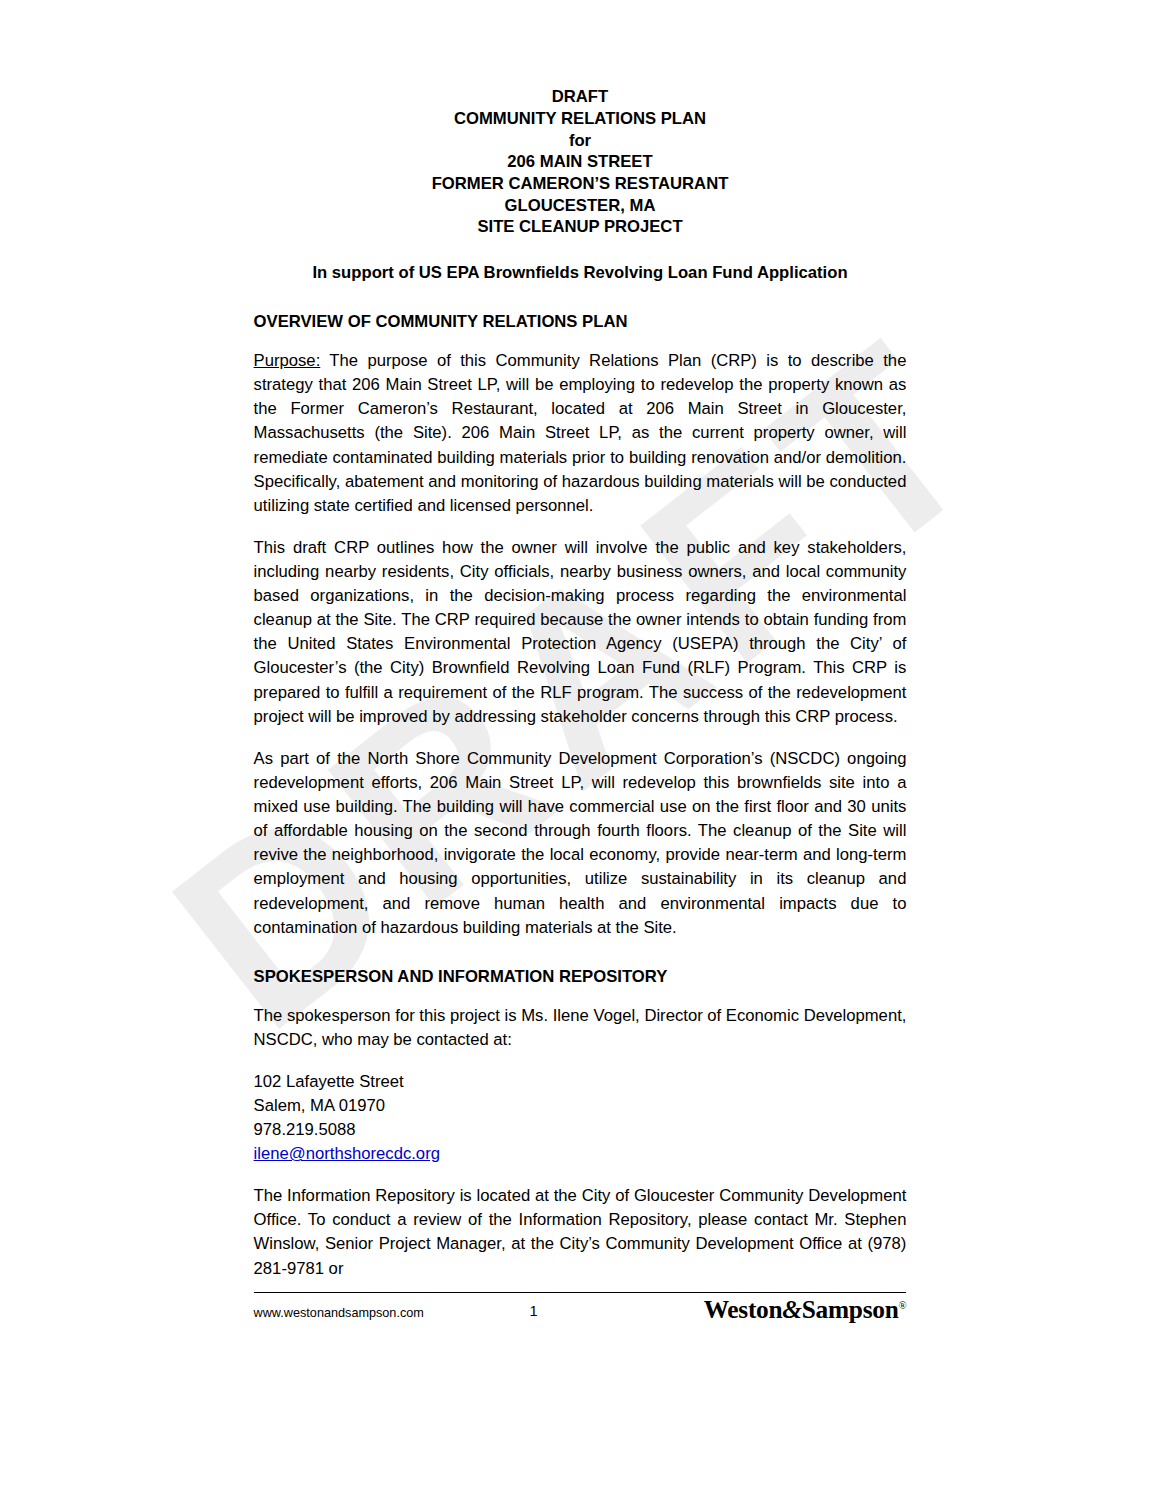DRAFT
DRAFT
COMMUNITY RELATIONS PLAN
for
206 MAIN STREET
FORMER CAMERON’S RESTAURANT
GLOUCESTER, MA
SITE CLEANUP PROJECT
In support of US EPA Brownfields Revolving Loan Fund Application
Overview of Community Relations Plan
Purpose: The purpose of this Community Relations Plan (CRP) is to describe the strategy that 206 Main Street LP, will be employing to redevelop the property known as the Former Cameron’s Restaurant, located at 206 Main Street in Gloucester, Massachusetts (the Site). 206 Main Street LP, as the current property owner, will remediate contaminated building materials prior to building renovation and/or demolition. Specifically, abatement and monitoring of hazardous building materials will be conducted utilizing state certified and licensed personnel.
This draft CRP outlines how the owner will involve the public and key stakeholders, including nearby residents, City officials, nearby business owners, and local community based organizations, in the decision-making process regarding the environmental cleanup at the Site. The CRP required because the owner intends to obtain funding from the United States Environmental Protection Agency (USEPA) through the City’ of Gloucester’s (the City) Brownfield Revolving Loan Fund (RLF) Program. This CRP is prepared to fulfill a requirement of the RLF program. The success of the redevelopment project will be improved by addressing stakeholder concerns through this CRP process.
As part of the North Shore Community Development Corporation’s (NSCDC) ongoing redevelopment efforts, 206 Main Street LP, will redevelop this brownfields site into a mixed use building. The building will have commercial use on the first floor and 30 units of affordable housing on the second through fourth floors. The cleanup of the Site will revive the neighborhood, invigorate the local economy, provide near-term and long-term employment and housing opportunities, utilize sustainability in its cleanup and redevelopment, and remove human health and environmental impacts due to contamination of hazardous building materials at the Site.
Spokesperson and Information Repository
The spokesperson for this project is Ms. Ilene Vogel, Director of Economic Development, NSCDC, who may be contacted at:
102 Lafayette Street
Salem, MA 01970
978.219.5088
ilene@northshorecdc.org
The Information Repository is located at the City of Gloucester Community Development Office. To conduct a review of the Information Repository, please contact Mr. Stephen Winslow, Senior Project Manager, at the City’s Community Development Office at (978) 281-9781 or
www.westonandsampson.com
1
Weston&Sampson®